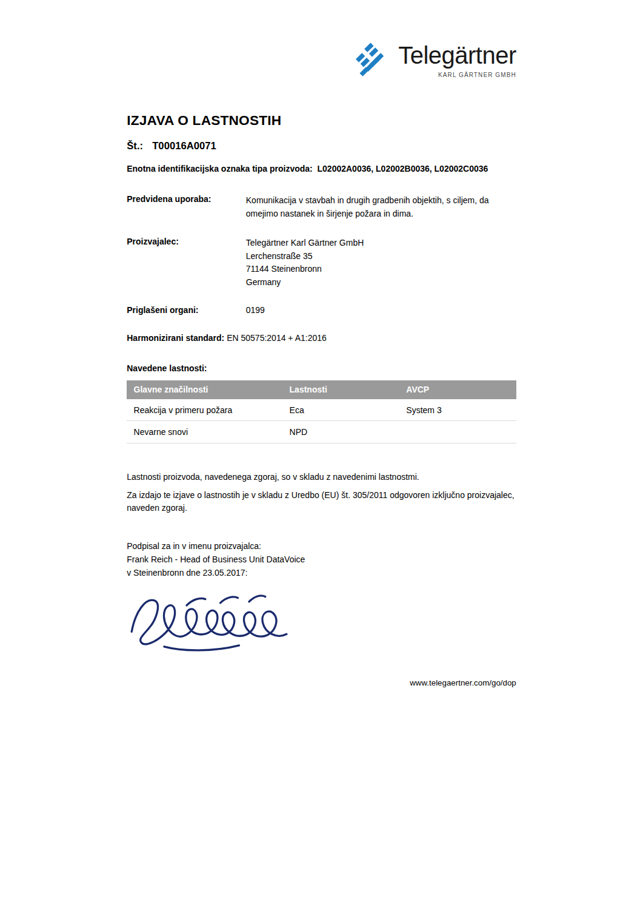Telegärtner KARL GÄRTNER GMBH
IZJAVA O LASTNOSTIH
Št.: T00016A0071
Enotna identifikacijska oznaka tipa proizvoda: L02002A0036, L02002B0036, L02002C0036
Predvidena uporaba:
Komunikacija v stavbah in drugih gradbenih objektih, s ciljem, da omejimo nastanek in širjenje požara in dima.
Proizvajalec:
Telegärtner Karl Gärtner GmbH Lerchenstraße 35 71144 Steinenbronn Germany
Priglašeni organi:
0199
Harmonizirani standard: EN 50575:2014 + A1:2016
Navedene lastnosti:
| Glavne značilnosti | Lastnosti | AVCP |
| --- | --- | --- |
| Reakcija v primeru požara | Eca | System 3 |
| Nevarne snovi | NPD | |
Lastnosti proizvoda, navedenega zgoraj, so v skladu z navedenimi lastnostmi.
Za izdajo te izjave o lastnostih je v skladu z Uredbo (EU) št. 305/2011 odgovoren izključno proizvajalec, naveden zgoraj.
Podpisal za in v imenu proizvajalca: Frank Reich - Head of Business Unit DataVoice v Steinenbronn dne 23.05.2017:
www.telegaertner.com/go/dop